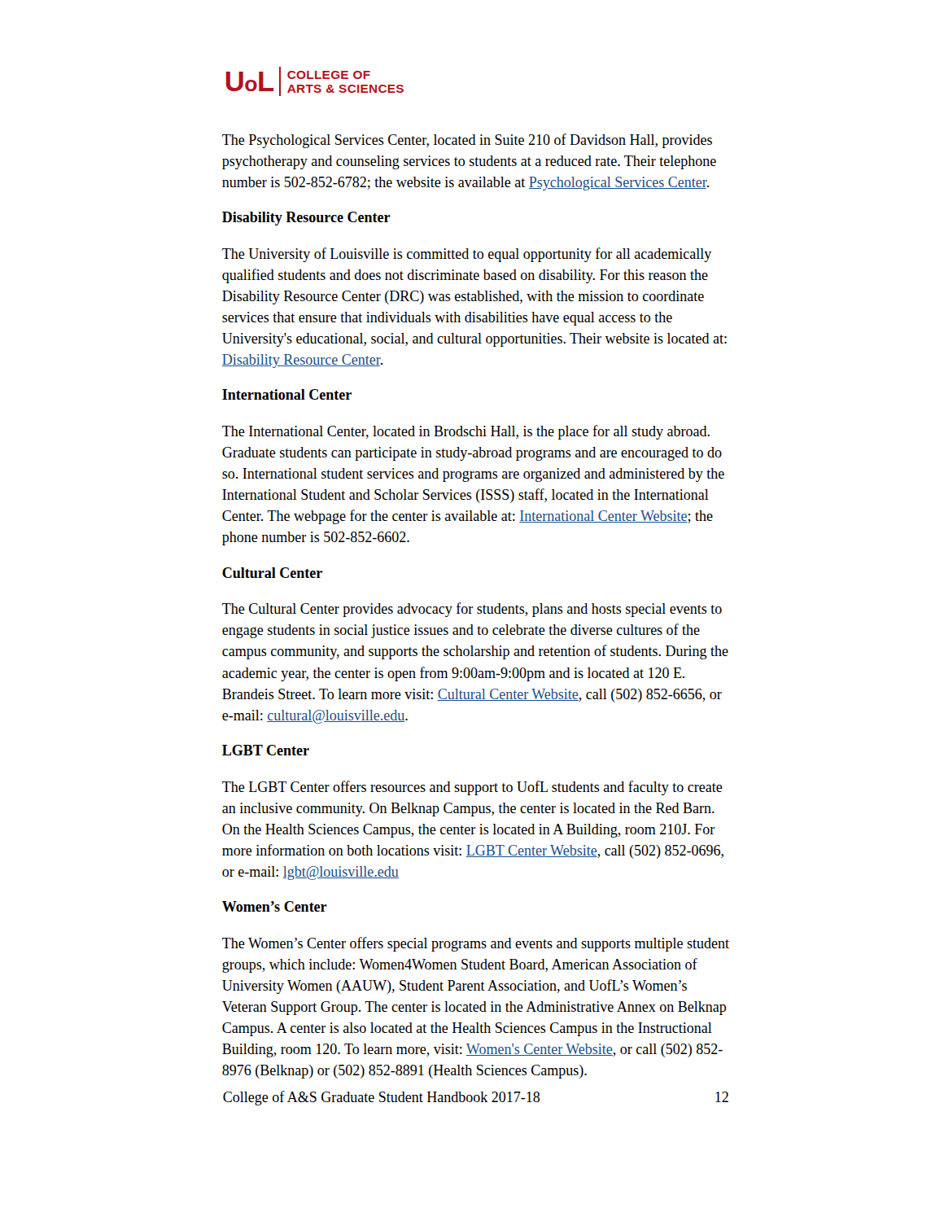| U o L | College of Arts & Sciences |
The Psychological Services Center, located in Suite 210 of Davidson Hall, provides psychotherapy and counseling services to students at a reduced rate. Their telephone number is 502-852-6782; the website is available at Psychological Services Center.
Disability Resource Center
The University of Louisville is committed to equal opportunity for all academically qualified students and does not discriminate based on disability. For this reason the Disability Resource Center (DRC) was established, with the mission to coordinate services that ensure that individuals with disabilities have equal access to the University's educational, social, and cultural opportunities. Their website is located at: Disability Resource Center.
International Center
The International Center, located in Brodschi Hall, is the place for all study abroad. Graduate students can participate in study-abroad programs and are encouraged to do so. International student services and programs are organized and administered by the International Student and Scholar Services (ISSS) staff, located in the International Center. The webpage for the center is available at: International Center Website; the phone number is 502-852-6602.
Cultural Center
The Cultural Center provides advocacy for students, plans and hosts special events to engage students in social justice issues and to celebrate the diverse cultures of the campus community, and supports the scholarship and retention of students. During the academic year, the center is open from 9:00am-9:00pm and is located at 120 E. Brandeis Street. To learn more visit: Cultural Center Website, call (502) 852-6656, or e-mail: cultural@louisville.edu.
LGBT Center
The LGBT Center offers resources and support to UofL students and faculty to create an inclusive community. On Belknap Campus, the center is located in the Red Barn. On the Health Sciences Campus, the center is located in A Building, room 210J. For more information on both locations visit: LGBT Center Website, call (502) 852-0696, or e-mail: lgbt@louisville.edu
Women’s Center
The Women’s Center offers special programs and events and supports multiple student groups, which include: Women4Women Student Board, American Association of University Women (AAUW), Student Parent Association, and UofL’s Women’s Veteran Support Group. The center is located in the Administrative Annex on Belknap Campus. A center is also located at the Health Sciences Campus in the Instructional Building, room 120. To learn more, visit: Women's Center Website, or call (502) 852-8976 (Belknap) or (502) 852-8891 (Health Sciences Campus).
| College of A&S Graduate Student Handbook 2017-18 | 12 |